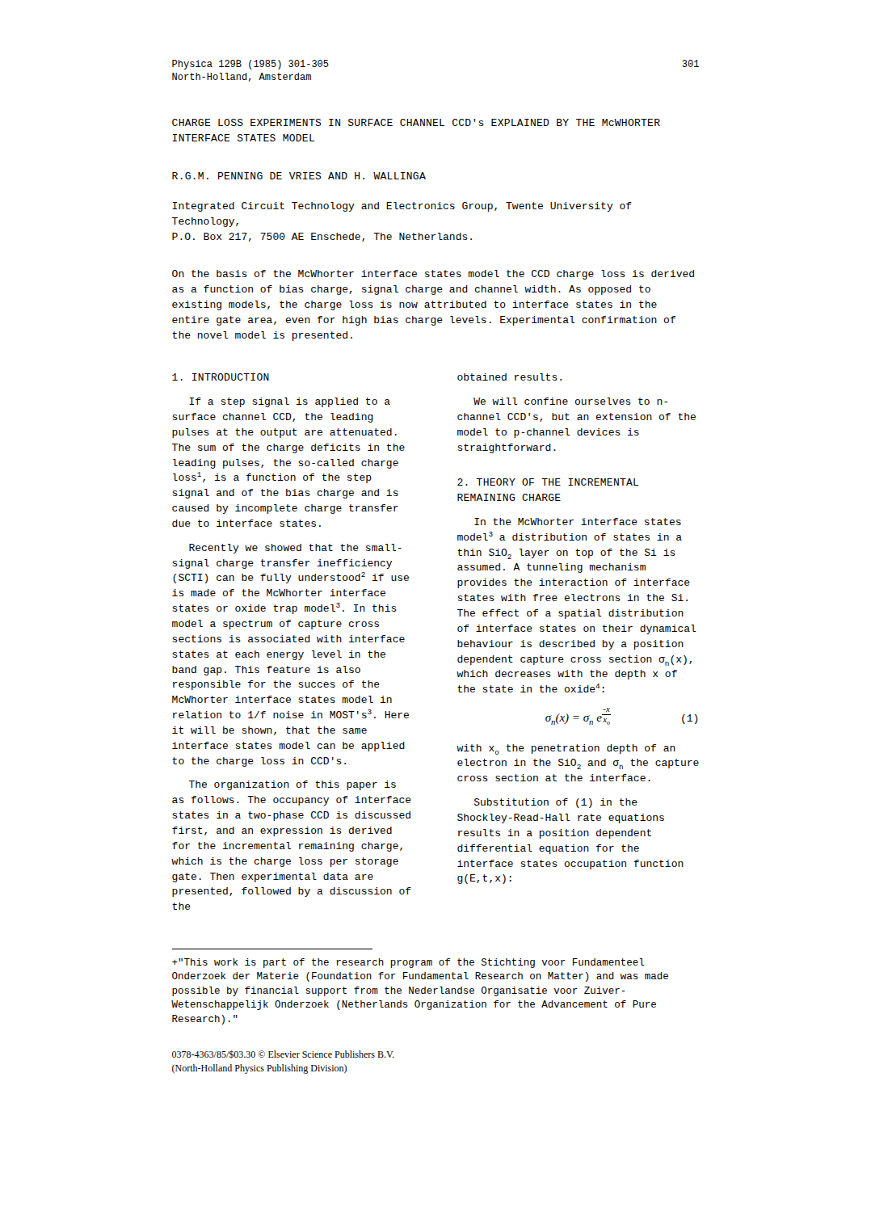Physica 129B (1985) 301-305
North-Holland, Amsterdam
301
CHARGE LOSS EXPERIMENTS IN SURFACE CHANNEL CCD's EXPLAINED BY THE McWHORTER INTERFACE STATES MODEL
R.G.M. PENNING DE VRIES AND H. WALLINGA
Integrated Circuit Technology and Electronics Group, Twente University of Technology,
P.O. Box 217, 7500 AE Enschede, The Netherlands.
On the basis of the McWhorter interface states model the CCD charge loss is derived as a function of bias charge, signal charge and channel width. As opposed to existing models, the charge loss is now attributed to interface states in the entire gate area, even for high bias charge levels. Experimental confirmation of the novel model is presented.
1. INTRODUCTION
If a step signal is applied to a surface channel CCD, the leading pulses at the output are attenuated. The sum of the charge deficits in the leading pulses, the so-called charge loss1, is a function of the step signal and of the bias charge and is caused by incomplete charge transfer due to interface states.
Recently we showed that the small-signal charge transfer inefficiency (SCTI) can be fully understood2 if use is made of the McWhorter interface states or oxide trap model3. In this model a spectrum of capture cross sections is associated with interface states at each energy level in the band gap. This feature is also responsible for the succes of the McWhorter interface states model in relation to 1/f noise in MOST's3. Here it will be shown, that the same interface states model can be applied to the charge loss in CCD's.
The organization of this paper is as follows. The occupancy of interface states in a two-phase CCD is discussed first, and an expression is derived for the incremental remaining charge, which is the charge loss per storage gate. Then experimental data are presented, followed by a discussion of the
obtained results.
We will confine ourselves to n-channel CCD's, but an extension of the model to p-channel devices is straightforward.
2. THEORY OF THE INCREMENTAL REMAINING CHARGE
In the McWhorter interface states model3 a distribution of states in a thin SiO2 layer on top of the Si is assumed. A tunneling mechanism provides the interaction of interface states with free electrons in the Si. The effect of a spatial distribution of interface states on their dynamical behaviour is described by a position dependent capture cross section σn(x), which decreases with the depth x of the state in the oxide4:
σn(x) = σn e-x xo (1)
with xo the penetration depth of an electron in the SiO2 and σn the capture cross section at the interface.
Substitution of (1) in the Shockley-Read-Hall rate equations results in a position dependent differential equation for the interface states occupation function g(E,t,x):
+"This work is part of the research program of the Stichting voor Fundamenteel Onderzoek der Materie (Foundation for Fundamental Research on Matter) and was made possible by financial support from the Nederlandse Organisatie voor Zuiver-Wetenschappelijk Onderzoek (Netherlands Organization for the Advancement of Pure Research)."
0378-4363/85/$03.30 © Elsevier Science Publishers B.V.
(North-Holland Physics Publishing Division)